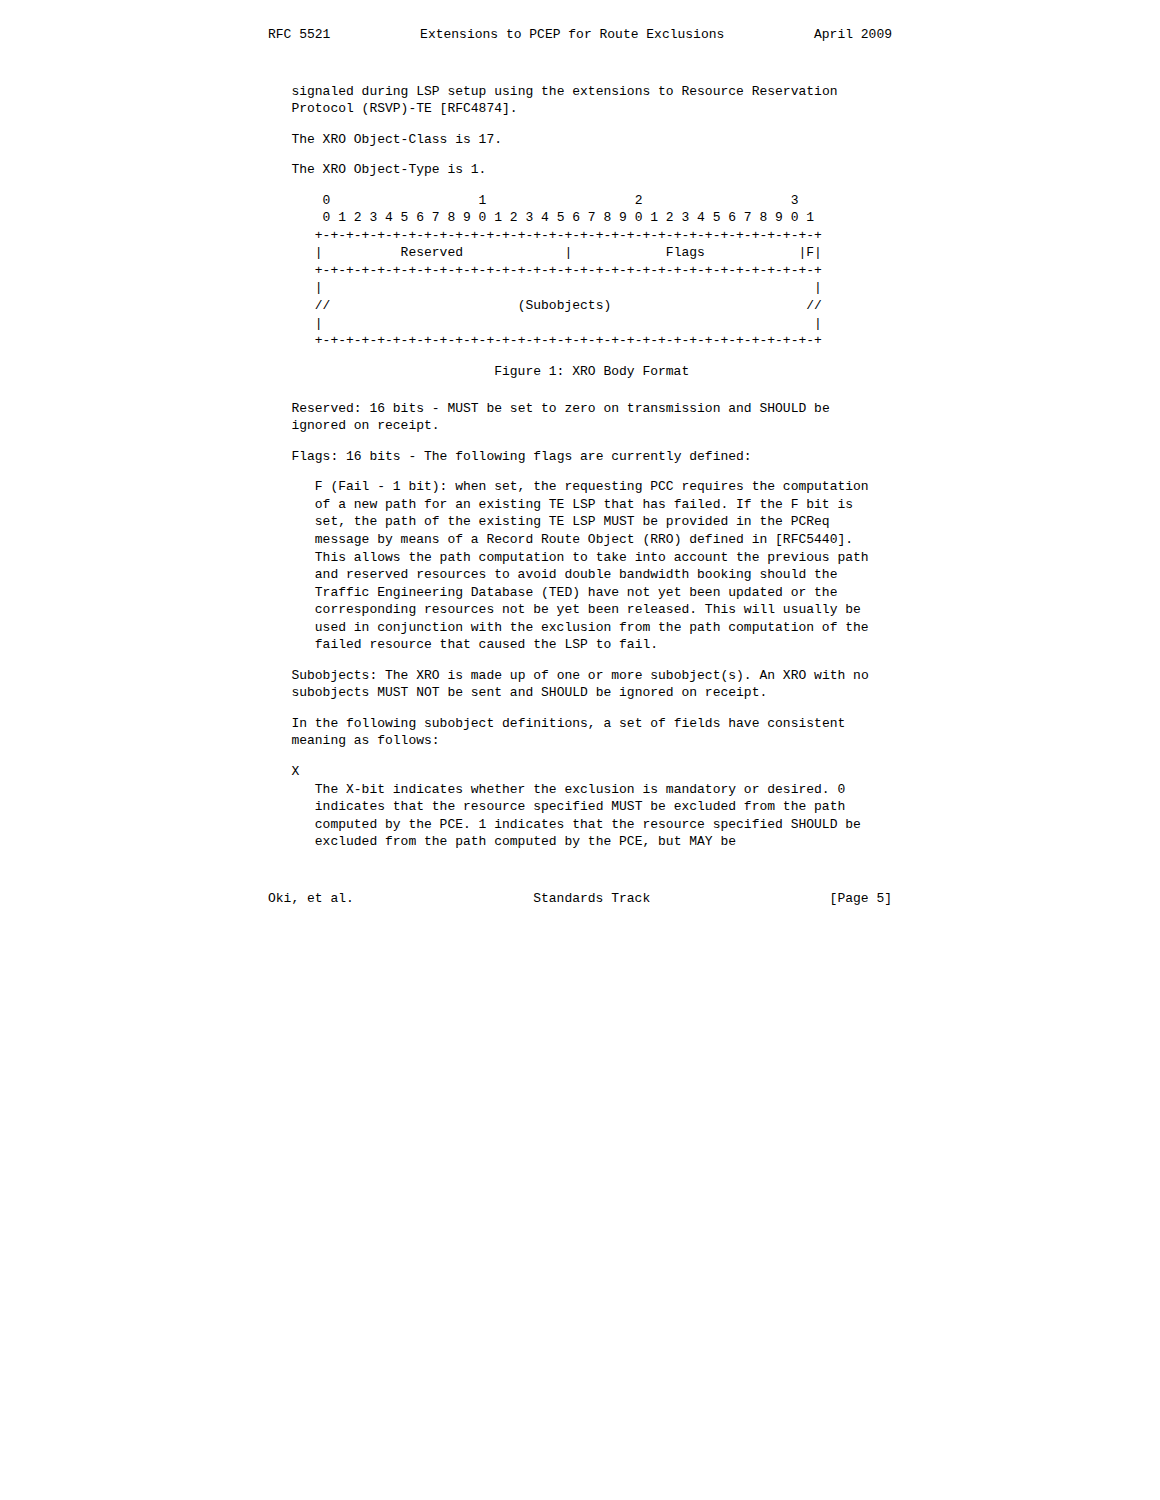RFC 5521 Extensions to PCEP for Route Exclusions April 2009
signaled during LSP setup using the extensions to Resource Reservation Protocol (RSVP)-TE [RFC4874].
The XRO Object-Class is 17.
The XRO Object-Type is 1.
    0                   1                   2                   3
    0 1 2 3 4 5 6 7 8 9 0 1 2 3 4 5 6 7 8 9 0 1 2 3 4 5 6 7 8 9 0 1
   +-+-+-+-+-+-+-+-+-+-+-+-+-+-+-+-+-+-+-+-+-+-+-+-+-+-+-+-+-+-+-+-+
   |          Reserved             |            Flags            |F|
   +-+-+-+-+-+-+-+-+-+-+-+-+-+-+-+-+-+-+-+-+-+-+-+-+-+-+-+-+-+-+-+-+
   |                                                               |
   //                        (Subobjects)                         //
   |                                                               |
   +-+-+-+-+-+-+-+-+-+-+-+-+-+-+-+-+-+-+-+-+-+-+-+-+-+-+-+-+-+-+-+-+
Figure 1: XRO Body Format
Reserved: 16 bits - MUST be set to zero on transmission and SHOULD be ignored on receipt.
Flags: 16 bits - The following flags are currently defined:
F (Fail - 1 bit): when set, the requesting PCC requires the computation of a new path for an existing TE LSP that has failed. If the F bit is set, the path of the existing TE LSP MUST be provided in the PCReq message by means of a Record Route Object (RRO) defined in [RFC5440]. This allows the path computation to take into account the previous path and reserved resources to avoid double bandwidth booking should the Traffic Engineering Database (TED) have not yet been updated or the corresponding resources not be yet been released. This will usually be used in conjunction with the exclusion from the path computation of the failed resource that caused the LSP to fail.
Subobjects: The XRO is made up of one or more subobject(s). An XRO with no subobjects MUST NOT be sent and SHOULD be ignored on receipt.
In the following subobject definitions, a set of fields have consistent meaning as follows:
X
The X-bit indicates whether the exclusion is mandatory or desired. 0 indicates that the resource specified MUST be excluded from the path computed by the PCE. 1 indicates that the resource specified SHOULD be excluded from the path computed by the PCE, but MAY be
Oki, et al. Standards Track [Page 5]